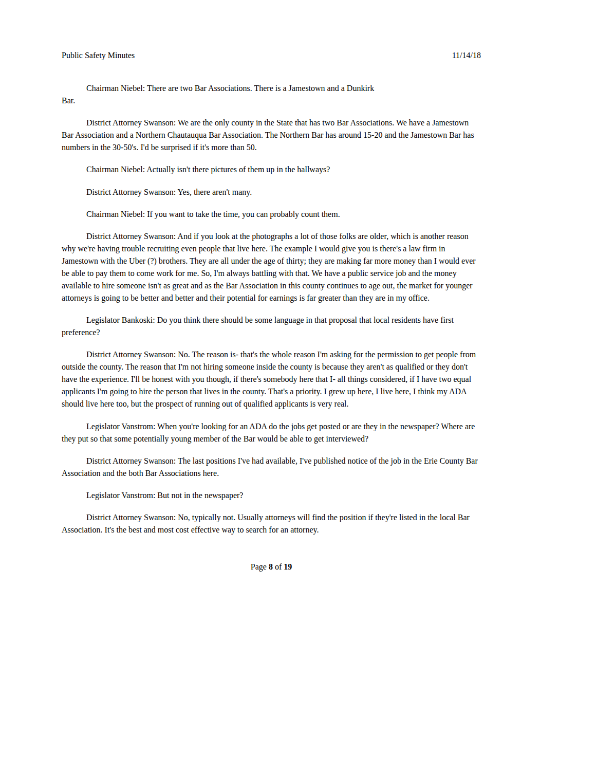Public Safety Minutes 11/14/18
Chairman Niebel: There are two Bar Associations. There is a Jamestown and a Dunkirk
Bar.
District Attorney Swanson: We are the only county in the State that has two Bar Associations. We have a Jamestown Bar Association and a Northern Chautauqua Bar Association. The Northern Bar has around 15-20 and the Jamestown Bar has numbers in the 30-50's. I'd be surprised if it's more than 50.
Chairman Niebel: Actually isn't there pictures of them up in the hallways?
District Attorney Swanson: Yes, there aren't many.
Chairman Niebel: If you want to take the time, you can probably count them.
District Attorney Swanson: And if you look at the photographs a lot of those folks are older, which is another reason why we're having trouble recruiting even people that live here. The example I would give you is there's a law firm in Jamestown with the Uber (?) brothers. They are all under the age of thirty; they are making far more money than I would ever be able to pay them to come work for me. So, I'm always battling with that. We have a public service job and the money available to hire someone isn't as great and as the Bar Association in this county continues to age out, the market for younger attorneys is going to be better and better and their potential for earnings is far greater than they are in my office.
Legislator Bankoski: Do you think there should be some language in that proposal that local residents have first preference?
District Attorney Swanson: No. The reason is- that's the whole reason I'm asking for the permission to get people from outside the county. The reason that I'm not hiring someone inside the county is because they aren't as qualified or they don't have the experience. I'll be honest with you though, if there's somebody here that I- all things considered, if I have two equal applicants I'm going to hire the person that lives in the county. That's a priority. I grew up here, I live here, I think my ADA should live here too, but the prospect of running out of qualified applicants is very real.
Legislator Vanstrom: When you're looking for an ADA do the jobs get posted or are they in the newspaper? Where are they put so that some potentially young member of the Bar would be able to get interviewed?
District Attorney Swanson: The last positions I've had available, I've published notice of the job in the Erie County Bar Association and the both Bar Associations here.
Legislator Vanstrom: But not in the newspaper?
District Attorney Swanson: No, typically not. Usually attorneys will find the position if they're listed in the local Bar Association. It's the best and most cost effective way to search for an attorney.
Page 8 of 19